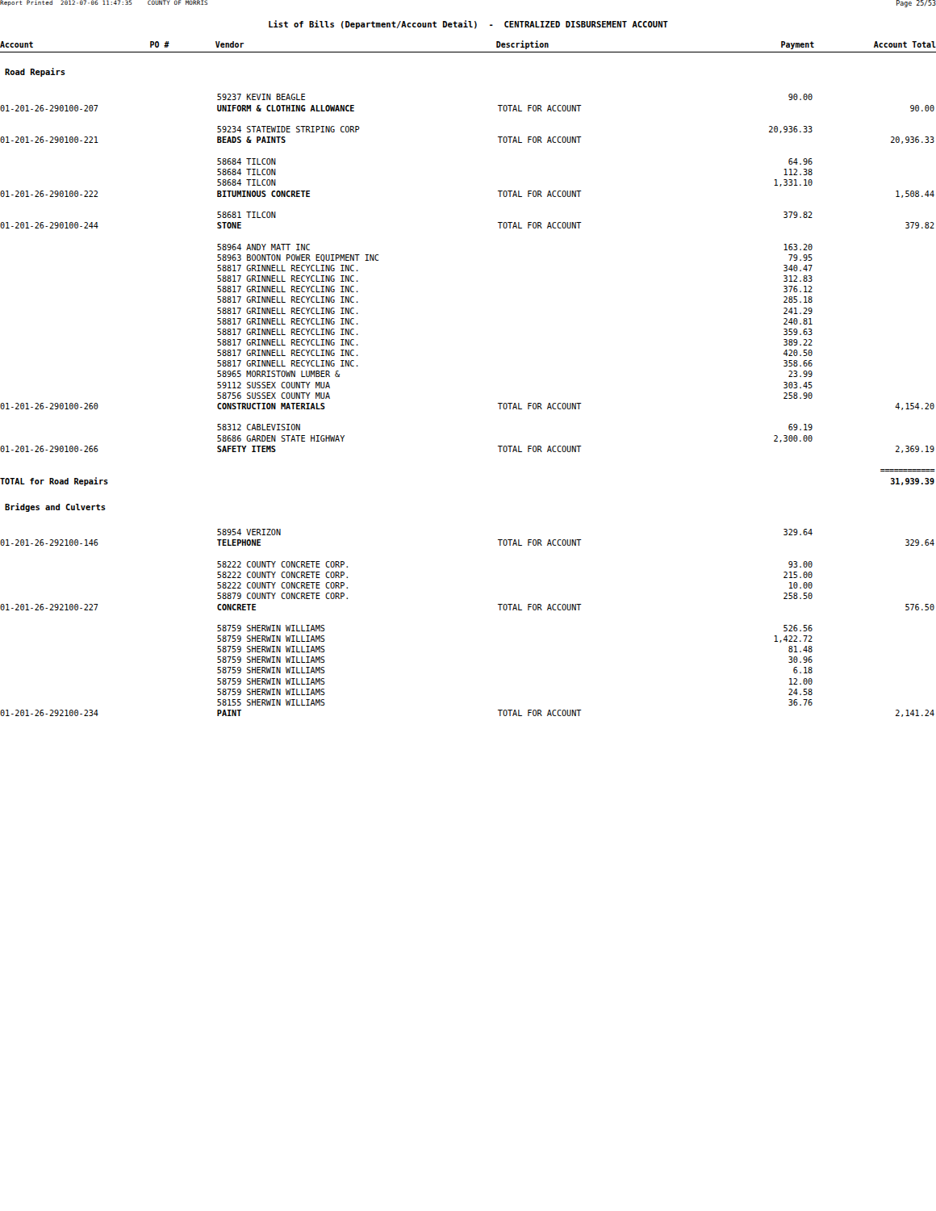Report Printed 2012-07-06 11:47:35 COUNTY OF MORRIS
Page 25/53
List of Bills (Department/Account Detail) - CENTRALIZED DISBURSEMENT ACCOUNT
| Account | PO # | Vendor | Description | Payment | Account Total |
| --- | --- | --- | --- | --- | --- |
| Road Repairs |
| | | 59237 KEVIN BEAGLE | | 90.00 | |
| 01-201-26-290100-207 | | UNIFORM & CLOTHING ALLOWANCE | TOTAL FOR ACCOUNT | | 90.00 |
| | | 59234 STATEWIDE STRIPING CORP | | 20,936.33 | |
| 01-201-26-290100-221 | | BEADS & PAINTS | TOTAL FOR ACCOUNT | | 20,936.33 |
| | | 58684 TILCON | | 64.96 | |
| | | 58684 TILCON | | 112.38 | |
| | | 58684 TILCON | | 1,331.10 | |
| 01-201-26-290100-222 | | BITUMINOUS CONCRETE | TOTAL FOR ACCOUNT | | 1,508.44 |
| | | 58681 TILCON | | 379.82 | |
| 01-201-26-290100-244 | | STONE | TOTAL FOR ACCOUNT | | 379.82 |
| | | 58964 ANDY MATT INC | | 163.20 | |
| | | 58963 BOONTON POWER EQUIPMENT INC | | 79.95 | |
| | | 58817 GRINNELL RECYCLING INC. | | 340.47 | |
| | | 58817 GRINNELL RECYCLING INC. | | 312.83 | |
| | | 58817 GRINNELL RECYCLING INC. | | 376.12 | |
| | | 58817 GRINNELL RECYCLING INC. | | 285.18 | |
| | | 58817 GRINNELL RECYCLING INC. | | 241.29 | |
| | | 58817 GRINNELL RECYCLING INC. | | 240.81 | |
| | | 58817 GRINNELL RECYCLING INC. | | 359.63 | |
| | | 58817 GRINNELL RECYCLING INC. | | 389.22 | |
| | | 58817 GRINNELL RECYCLING INC. | | 420.50 | |
| | | 58817 GRINNELL RECYCLING INC. | | 358.66 | |
| | | 58965 MORRISTOWN LUMBER & | | 23.99 | |
| | | 59112 SUSSEX COUNTY MUA | | 303.45 | |
| | | 58756 SUSSEX COUNTY MUA | | 258.90 | |
| 01-201-26-290100-260 | | CONSTRUCTION MATERIALS | TOTAL FOR ACCOUNT | | 4,154.20 |
| | | 58312 CABLEVISION | | 69.19 | |
| | | 58686 GARDEN STATE HIGHWAY | | 2,300.00 | |
| 01-201-26-290100-266 | | SAFETY ITEMS | TOTAL FOR ACCOUNT | | 2,369.19 |
| | | | | | ============ |
| TOTAL for Road Repairs | | | 31,939.39 |
| Bridges and Culverts |
| | | 58954 VERIZON | | 329.64 | |
| 01-201-26-292100-146 | | TELEPHONE | TOTAL FOR ACCOUNT | | 329.64 |
| | | 58222 COUNTY CONCRETE CORP. | | 93.00 | |
| | | 58222 COUNTY CONCRETE CORP. | | 215.00 | |
| | | 58222 COUNTY CONCRETE CORP. | | 10.00 | |
| | | 58879 COUNTY CONCRETE CORP. | | 258.50 | |
| 01-201-26-292100-227 | | CONCRETE | TOTAL FOR ACCOUNT | | 576.50 |
| | | 58759 SHERWIN WILLIAMS | | 526.56 | |
| | | 58759 SHERWIN WILLIAMS | | 1,422.72 | |
| | | 58759 SHERWIN WILLIAMS | | 81.48 | |
| | | 58759 SHERWIN WILLIAMS | | 30.96 | |
| | | 58759 SHERWIN WILLIAMS | | 6.18 | |
| | | 58759 SHERWIN WILLIAMS | | 12.00 | |
| | | 58759 SHERWIN WILLIAMS | | 24.58 | |
| | | 58155 SHERWIN WILLIAMS | | 36.76 | |
| 01-201-26-292100-234 | | PAINT | TOTAL FOR ACCOUNT | | 2,141.24 |